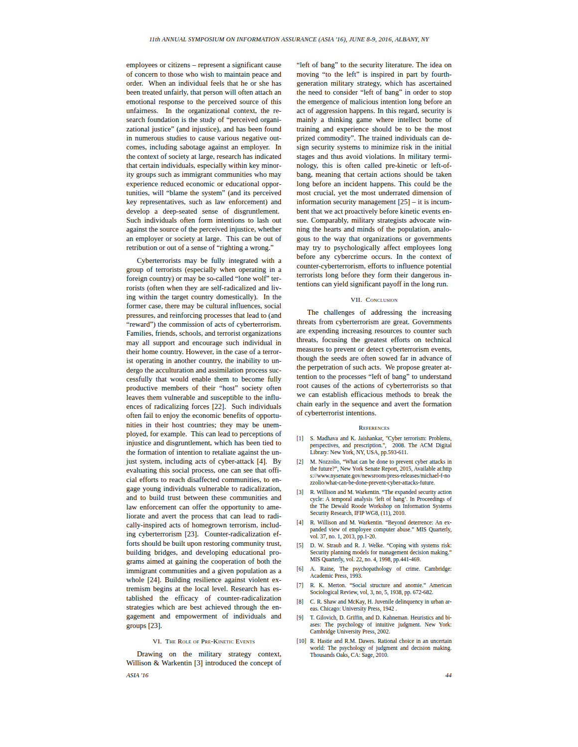11th ANNUAL SYMPOSIUM ON INFORMATION ASSURANCE (ASIA '16), JUNE 8-9, 2016, ALBANY, NY
employees or citizens – represent a significant cause of concern to those who wish to maintain peace and order. When an individual feels that he or she has been treated unfairly, that person will often attach an emotional response to the perceived source of this unfairness. In the organizational context, the research foundation is the study of “perceived organizational justice” (and injustice), and has been found in numerous studies to cause various negative outcomes, including sabotage against an employer. In the context of society at large, research has indicated that certain individuals, especially within key minority groups such as immigrant communities who may experience reduced economic or educational opportunities, will “blame the system” (and its perceived key representatives, such as law enforcement) and develop a deep-seated sense of disgruntlement. Such individuals often form intentions to lash out against the source of the perceived injustice, whether an employer or society at large. This can be out of retribution or out of a sense of “righting a wrong.”
Cyberterrorists may be fully integrated with a group of terrorists (especially when operating in a foreign country) or may be so-called “lone wolf” terrorists (often when they are self-radicalized and living within the target country domestically). In the former case, there may be cultural influences, social pressures, and reinforcing processes that lead to (and “reward”) the commission of acts of cyberterrorism. Families, friends, schools, and terrorist organizations may all support and encourage such individual in their home country. However, in the case of a terrorist operating in another country, the inability to undergo the acculturation and assimilation process successfully that would enable them to become fully productive members of their “host” society often leaves them vulnerable and susceptible to the influences of radicalizing forces [22]. Such individuals often fail to enjoy the economic benefits of opportunities in their host countries; they may be unemployed, for example. This can lead to perceptions of injustice and disgruntlement, which has been tied to the formation of intention to retaliate against the unjust system, including acts of cyber-attack [4]. By evaluating this social process, one can see that official efforts to reach disaffected communities, to engage young individuals vulnerable to radicalization, and to build trust between these communities and law enforcement can offer the opportunity to ameliorate and avert the process that can lead to radically-inspired acts of homegrown terrorism, including cyberterrorism [23]. Counter-radicalization efforts should be built upon restoring community trust, building bridges, and developing educational programs aimed at gaining the cooperation of both the immigrant communities and a given population as a whole [24]. Building resilience against violent extremism begins at the local level. Research has established the efficacy of counter-radicalization strategies which are best achieved through the engagement and empowerment of individuals and groups [23].
VI. The Role of Pre-Kinetic Events
Drawing on the military strategy context, Willison & Warkentin [3] introduced the concept of “left of bang” to the security literature. The idea on moving “to the left” is inspired in part by fourth-generation military strategy, which has ascertained the need to consider “left of bang” in order to stop the emergence of malicious intention long before an act of aggression happens. In this regard, security is mainly a thinking game where intellect borne of training and experience should be to be the most prized commodity”. The trained individuals can design security systems to minimize risk in the initial stages and thus avoid violations. In military terminology, this is often called pre-kinetic or left-of-bang, meaning that certain actions should be taken long before an incident happens. This could be the most crucial, yet the most underrated dimension of information security management [25] – it is incumbent that we act proactively before kinetic events ensue. Comparably, military strategists advocate winning the hearts and minds of the population, analogous to the way that organizations or governments may try to psychologically affect employees long before any cybercrime occurs. In the context of counter-cyberterrorism, efforts to influence potential terrorists long before they form their dangerous intentions can yield significant payoff in the long run.
VII. Conclusion
The challenges of addressing the increasing threats from cyberterrorism are great. Governments are expending increasing resources to counter such threats, focusing the greatest efforts on technical measures to prevent or detect cyberterrorism events, though the seeds are often sowed far in advance of the perpetration of such acts. We propose greater attention to the processes “left of bang” to understand root causes of the actions of cyberterrorists so that we can establish efficacious methods to break the chain early in the sequence and avert the formation of cyberterrorist intentions.
References
[1] S. Madhava and K. Jaishankar, "Cyber terrorism: Problems, perspectives, and prescription.", 2008. The ACM Digital Library: New York, NY, USA, pp.593-611.
[2] M. Nozzolio, “What can be done to prevent cyber attacks in the future?”, New York Senate Report, 2015, Available at:https://www.nysenate.gov/newsroom/press-releases/michael-f-nozzolio/what-can-be-done-prevent-cyber-attacks-future.
[3] R. Willison and M. Warkentin. “The expanded security action cycle: A temporal analysis ‘left of bang’. In Proceedings of the The Dewald Roode Workshop on Information Systems Security Research, IFIP WG8, (11), 2010.
[4] R. Willison and M. Warkentin. “Beyond deterrence: An expanded view of employee computer abuse.” MIS Quarterly, vol. 37, no. 1, 2013, pp.1-20.
[5] D. W. Straub and R. J. Welke. “Coping with systems risk: Security planning models for management decision making.” MIS Quarterly, vol. 22, no. 4, 1998, pp.441-469.
[6] A. Raine, The psychopathology of crime. Cambridge: Academic Press, 1993.
[7] R. K. Merton. “Social structure and anomie.” American Sociological Review, vol, 3, no, 5, 1938, pp. 672-682.
[8] C. R. Shaw and McKay, H. Juvenile delinquency in urban areas. Chicago: University Press, 1942 .
[9] T. Gilovich, D. Griffin, and D. Kahneman. Heuristics and biases: The psychology of intuitive judgment. New York: Cambridge University Press, 2002.
[10] R. Hastie and R.M. Dawes. Rational choice in an uncertain world: The psychology of judgment and decision making. Thousands Oaks, CA: Sage, 2010.
ASIA '16 44